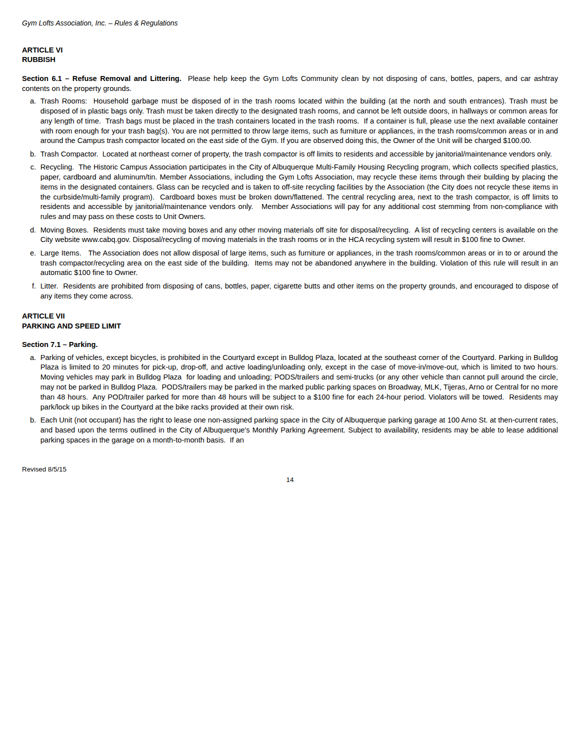Gym Lofts Association, Inc. – Rules & Regulations
ARTICLE VI RUBBISH
Section 6.1 – Refuse Removal and Littering. Please help keep the Gym Lofts Community clean by not disposing of cans, bottles, papers, and car ashtray contents on the property grounds.
Trash Rooms: Household garbage must be disposed of in the trash rooms located within the building (at the north and south entrances). Trash must be disposed of in plastic bags only. Trash must be taken directly to the designated trash rooms, and cannot be left outside doors, in hallways or common areas for any length of time. Trash bags must be placed in the trash containers located in the trash rooms. If a container is full, please use the next available container with room enough for your trash bag(s). You are not permitted to throw large items, such as furniture or appliances, in the trash rooms/common areas or in and around the Campus trash compactor located on the east side of the Gym. If you are observed doing this, the Owner of the Unit will be charged $100.00.
Trash Compactor. Located at northeast corner of property, the trash compactor is off limits to residents and accessible by janitorial/maintenance vendors only.
Recycling. The Historic Campus Association participates in the City of Albuquerque Multi-Family Housing Recycling program, which collects specified plastics, paper, cardboard and aluminum/tin. Member Associations, including the Gym Lofts Association, may recycle these items through their building by placing the items in the designated containers. Glass can be recycled and is taken to off-site recycling facilities by the Association (the City does not recycle these items in the curbside/multi-family program). Cardboard boxes must be broken down/flattened. The central recycling area, next to the trash compactor, is off limits to residents and accessible by janitorial/maintenance vendors only. Member Associations will pay for any additional cost stemming from non-compliance with rules and may pass on these costs to Unit Owners.
Moving Boxes. Residents must take moving boxes and any other moving materials off site for disposal/recycling. A list of recycling centers is available on the City website www.cabq.gov. Disposal/recycling of moving materials in the trash rooms or in the HCA recycling system will result in $100 fine to Owner.
Large Items. The Association does not allow disposal of large items, such as furniture or appliances, in the trash rooms/common areas or in to or around the trash compactor/recycling area on the east side of the building. Items may not be abandoned anywhere in the building. Violation of this rule will result in an automatic $100 fine to Owner.
Litter. Residents are prohibited from disposing of cans, bottles, paper, cigarette butts and other items on the property grounds, and encouraged to dispose of any items they come across.
ARTICLE VII PARKING AND SPEED LIMIT
Section 7.1 – Parking.
Parking of vehicles, except bicycles, is prohibited in the Courtyard except in Bulldog Plaza, located at the southeast corner of the Courtyard. Parking in Bulldog Plaza is limited to 20 minutes for pick-up, drop-off, and active loading/unloading only, except in the case of move-in/move-out, which is limited to two hours. Moving vehicles may park in Bulldog Plaza for loading and unloading; PODS/trailers and semi-trucks (or any other vehicle than cannot pull around the circle, may not be parked in Bulldog Plaza. PODS/trailers may be parked in the marked public parking spaces on Broadway, MLK, Tijeras, Arno or Central for no more than 48 hours. Any POD/trailer parked for more than 48 hours will be subject to a $100 fine for each 24-hour period. Violators will be towed. Residents may park/lock up bikes in the Courtyard at the bike racks provided at their own risk.
Each Unit (not occupant) has the right to lease one non-assigned parking space in the City of Albuquerque parking garage at 100 Arno St. at then-current rates, and based upon the terms outlined in the City of Albuquerque's Monthly Parking Agreement. Subject to availability, residents may be able to lease additional parking spaces in the garage on a month-to-month basis. If an
Revised 8/5/15
14